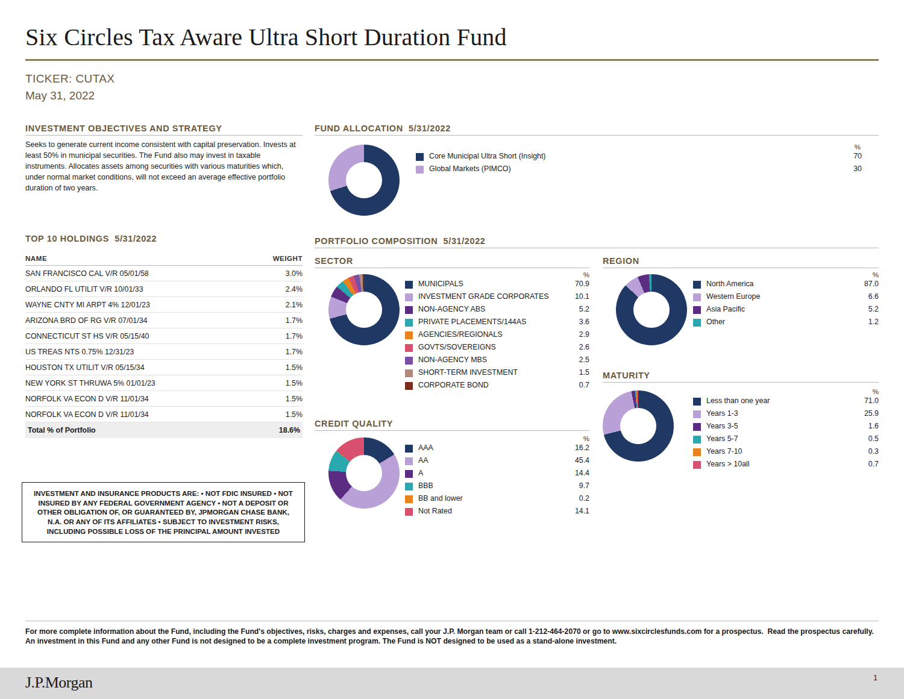Six Circles Tax Aware Ultra Short Duration Fund
TICKER: CUTAX
May 31, 2022
INVESTMENT OBJECTIVES AND STRATEGY
Seeks to generate current income consistent with capital preservation. Invests at least 50% in municipal securities. The Fund also may invest in taxable instruments. Allocates assets among securities with various maturities which, under normal market conditions, will not exceed an average effective portfolio duration of two years.
TOP 10 HOLDINGS 5/31/2022
| NAME | WEIGHT |
| --- | --- |
| SAN FRANCISCO CAL V/R 05/01/58 | 3.0% |
| ORLANDO FL UTILIT V/R 10/01/33 | 2.4% |
| WAYNE CNTY MI ARPT 4% 12/01/23 | 2.1% |
| ARIZONA BRD OF RG V/R 07/01/34 | 1.7% |
| CONNECTICUT ST HS V/R 05/15/40 | 1.7% |
| US TREAS NTS 0.75% 12/31/23 | 1.7% |
| HOUSTON TX UTILIT V/R 05/15/34 | 1.5% |
| NEW YORK ST THRUWA 5% 01/01/23 | 1.5% |
| NORFOLK VA ECON D V/R 11/01/34 | 1.5% |
| NORFOLK VA ECON D V/R 11/01/34 | 1.5% |
| Total % of Portfolio | 18.6% |
INVESTMENT AND INSURANCE PRODUCTS ARE: • NOT FDIC INSURED • NOT INSURED BY ANY FEDERAL GOVERNMENT AGENCY • NOT A DEPOSIT OR OTHER OBLIGATION OF, OR GUARANTEED BY, JPMORGAN CHASE BANK, N.A. OR ANY OF ITS AFFILIATES • SUBJECT TO INVESTMENT RISKS, INCLUDING POSSIBLE LOSS OF THE PRINCIPAL AMOUNT INVESTED
FUND ALLOCATION 5/31/2022
%
Core Municipal Ultra Short (Insight) 70
Global Markets (PIMCO) 30
PORTFOLIO COMPOSITION 5/31/2022
SECTOR
%
MUNICIPALS 70.9
INVESTMENT GRADE CORPORATES 10.1
NON-AGENCY ABS 5.2
PRIVATE PLACEMENTS/144AS 3.6
AGENCIES/REGIONALS 2.9
GOVTS/SOVEREIGNS 2.6
NON-AGENCY MBS 2.5
SHORT-TERM INVESTMENT 1.5
CORPORATE BOND 0.7
CREDIT QUALITY
%
AAA 16.2
AA 45.4
A 14.4
BBB 9.7
BB and lower 0.2
Not Rated 14.1
REGION
%
North America 87.0
Western Europe 6.6
Asia Pacific 5.2
Other 1.2
MATURITY
%
Less than one year 71.0
Years 1-325.9
Years 3-51.6
Years 5-70.5
Years 7-100.3
Years > 10all 0.7
For more complete information about the Fund, including the Fund's objectives, risks, charges and expenses, call your J.P. Morgan team or call 1-212-464-2070 or go to www.sixcirclesfunds.com for a prospectus. Read the prospectus carefully. An investment in this Fund and any other Fund is not designed to be a complete investment program. The Fund is NOT designed to be used as a stand-alone investment.
J.P.Morgan
1